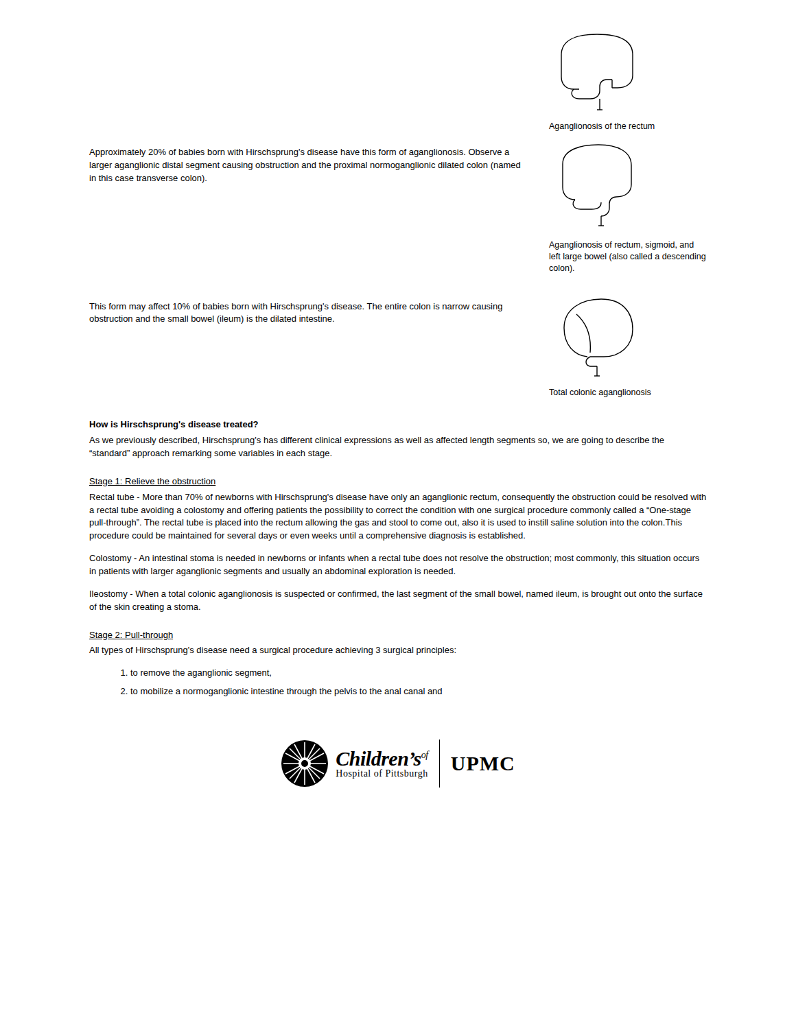Aganglionosis of the rectum
Approximately 20% of babies born with Hirschsprung's disease have this form of aganglionosis. Observe a larger aganglionic distal segment causing obstruction and the proximal normoganglionic dilated colon (named in this case transverse colon).
Aganglionosis of rectum, sigmoid, and left large bowel (also called a descending colon).
This form may affect 10% of babies born with Hirschsprung's disease. The entire colon is narrow causing obstruction and the small bowel (ileum) is the dilated intestine.
Total colonic aganglionosis
How is Hirschsprung's disease treated?
As we previously described, Hirschsprung's has different clinical expressions as well as affected length segments so, we are going to describe the “standard” approach remarking some variables in each stage.
Stage 1: Relieve the obstruction
Rectal tube - More than 70% of newborns with Hirschsprung's disease have only an aganglionic rectum, consequently the obstruction could be resolved with a rectal tube avoiding a colostomy and offering patients the possibility to correct the condition with one surgical procedure commonly called a “One-stage pull-through”. The rectal tube is placed into the rectum allowing the gas and stool to come out, also it is used to instill saline solution into the colon.This procedure could be maintained for several days or even weeks until a comprehensive diagnosis is established.
Colostomy - An intestinal stoma is needed in newborns or infants when a rectal tube does not resolve the obstruction; most commonly, this situation occurs in patients with larger aganglionic segments and usually an abdominal exploration is needed.
Ileostomy - When a total colonic aganglionosis is suspected or confirmed, the last segment of the small bowel, named ileum, is brought out onto the surface of the skin creating a stoma.
Stage 2: Pull-through
All types of Hirschsprung's disease need a surgical procedure achieving 3 surgical principles:
to remove the aganglionic segment,
to mobilize a normoganglionic intestine through the pelvis to the anal canal and
Children’sof
Hospital of Pittsburgh
UPMC